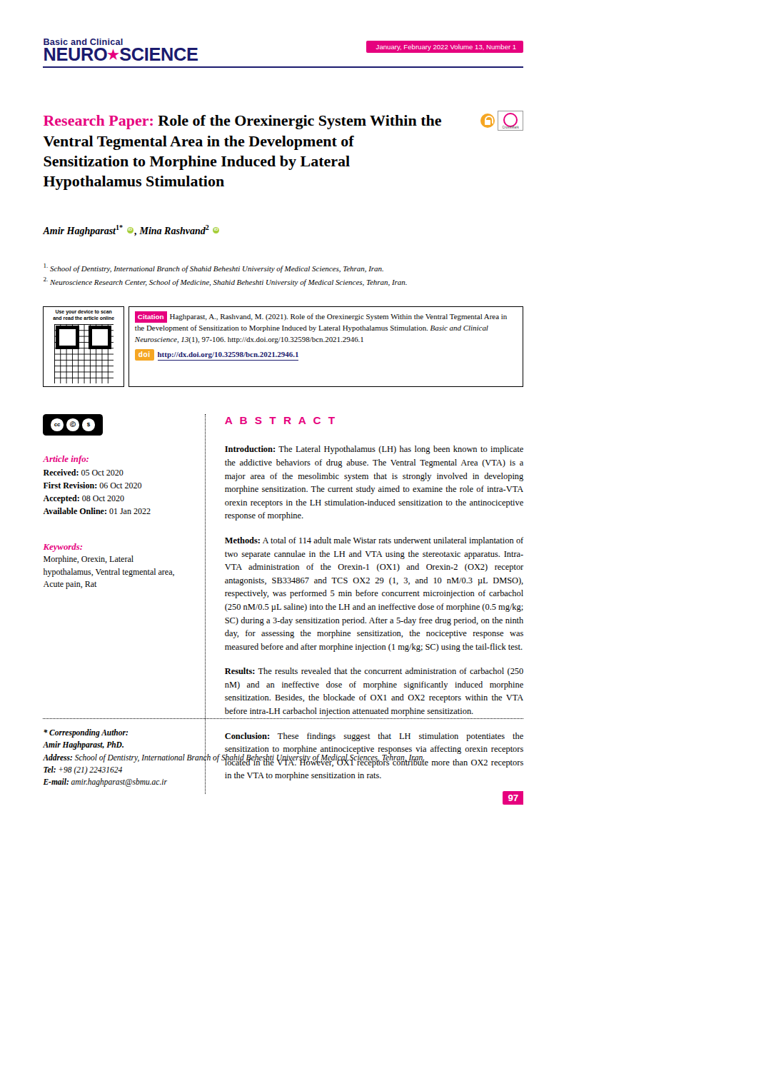Basic and Clinical
NEURO★SCIENCE
January, February 2022 Volume 13, Number 1
CrossMark
Research Paper: Role of the Orexinergic System Within the Ventral Tegmental Area in the Development of Sensitization to Morphine Induced by Lateral Hypothalamus Stimulation
Amir Haghparast1* , Mina Rashvand2
1. School of Dentistry, International Branch of Shahid Beheshti University of Medical Sciences, Tehran, Iran.
2. Neuroscience Research Center, School of Medicine, Shahid Beheshti University of Medical Sciences, Tehran, Iran.
Use your device to scan
and read the article online
Citation Haghparast, A., Rashvand, M. (2021). Role of the Orexinergic System Within the Ventral Tegmental Area in the Development of Sensitization to Morphine Induced by Lateral Hypothalamus Stimulation. Basic and Clinical Neuroscience, 13(1), 97-106. http://dx.doi.org/10.32598/bcn.2021.2946.1
doi http://dx.doi.org/10.32598/bcn.2021.2946.1
cc Ⓒ $
Article info:
Received: 05 Oct 2020
First Revision: 06 Oct 2020
Accepted: 08 Oct 2020
Available Online: 01 Jan 2022
Keywords:
Morphine, Orexin, Lateral hypothalamus, Ventral tegmental area, Acute pain, Rat
A B S T R A C T
Introduction: The Lateral Hypothalamus (LH) has long been known to implicate the addictive behaviors of drug abuse. The Ventral Tegmental Area (VTA) is a major area of the mesolimbic system that is strongly involved in developing morphine sensitization. The current study aimed to examine the role of intra-VTA orexin receptors in the LH stimulation-induced sensitization to the antinociceptive response of morphine.
Methods: A total of 114 adult male Wistar rats underwent unilateral implantation of two separate cannulae in the LH and VTA using the stereotaxic apparatus. Intra-VTA administration of the Orexin-1 (OX1) and Orexin-2 (OX2) receptor antagonists, SB334867 and TCS OX2 29 (1, 3, and 10 nM/0.3 µL DMSO), respectively, was performed 5 min before concurrent microinjection of carbachol (250 nM/0.5 µL saline) into the LH and an ineffective dose of morphine (0.5 mg/kg; SC) during a 3-day sensitization period. After a 5-day free drug period, on the ninth day, for assessing the morphine sensitization, the nociceptive response was measured before and after morphine injection (1 mg/kg; SC) using the tail-flick test.
Results: The results revealed that the concurrent administration of carbachol (250 nM) and an ineffective dose of morphine significantly induced morphine sensitization. Besides, the blockade of OX1 and OX2 receptors within the VTA before intra-LH carbachol injection attenuated morphine sensitization.
Conclusion: These findings suggest that LH stimulation potentiates the sensitization to morphine antinociceptive responses via affecting orexin receptors located in the VTA. However, OX1 receptors contribute more than OX2 receptors in the VTA to morphine sensitization in rats.
* Corresponding Author:
Amir Haghparast, PhD.
Address: School of Dentistry, International Branch of Shahid Beheshti University of Medical Sciences, Tehran, Iran.
Tel: +98 (21) 22431624
E-mail: amir.haghparast@sbmu.ac.ir
97